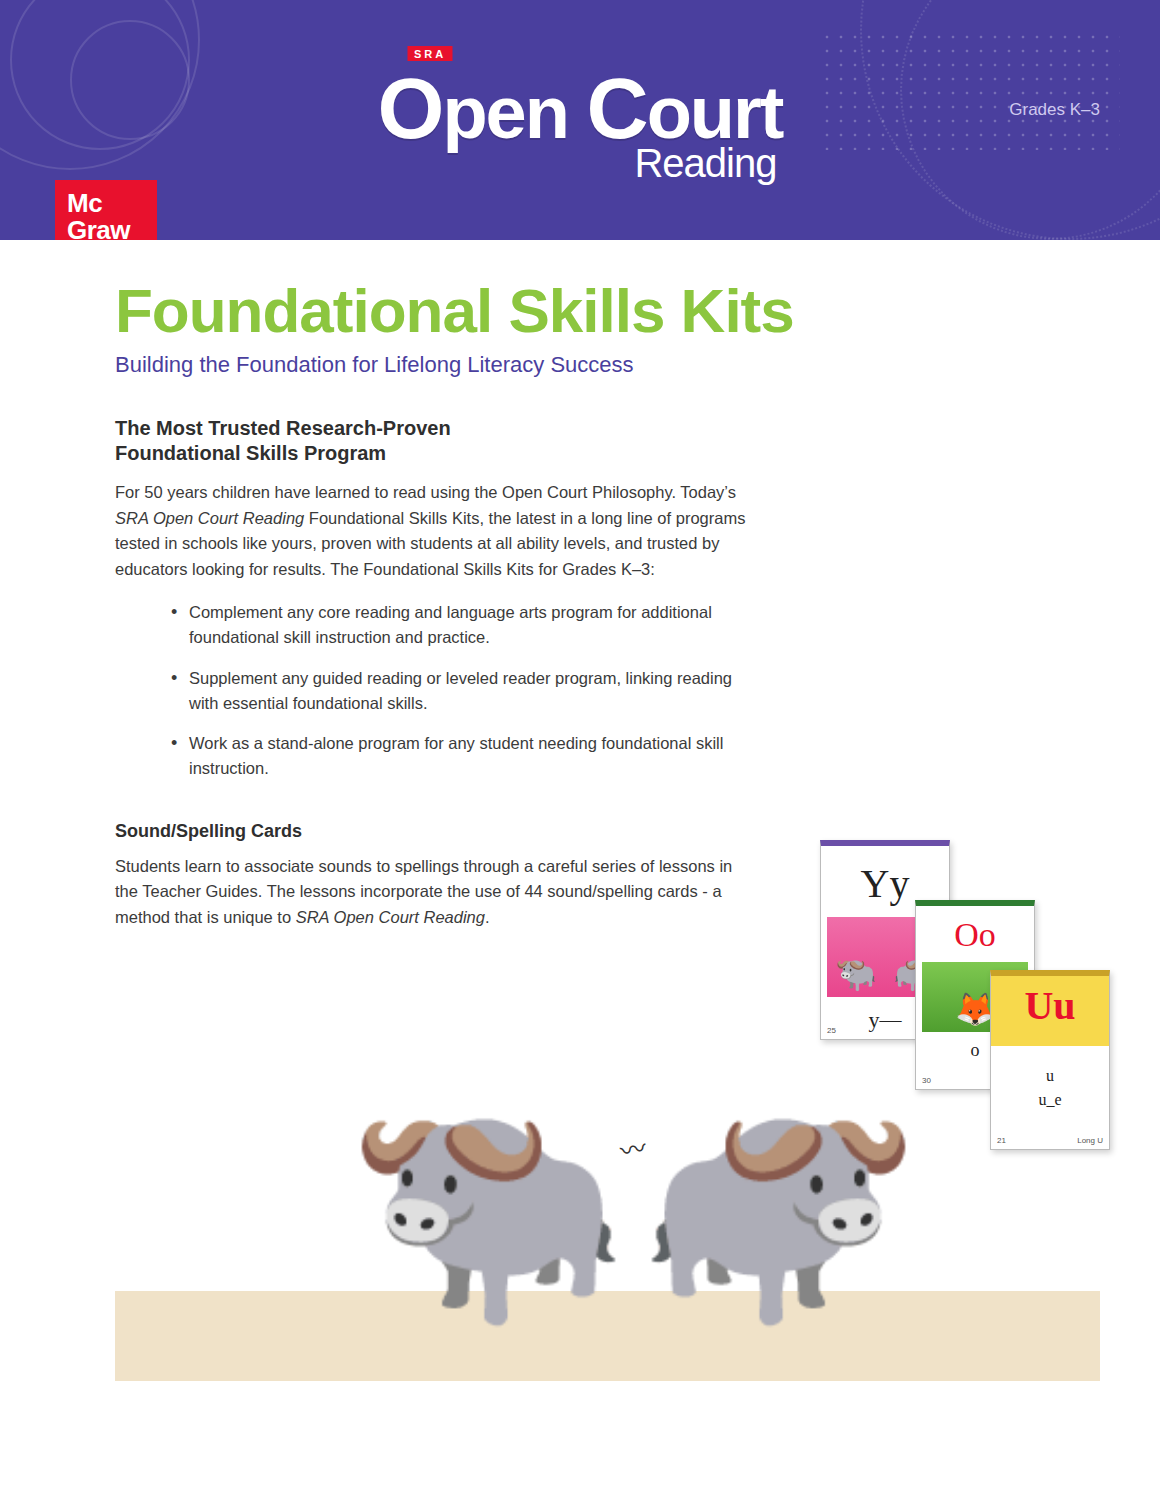SRA
Open Court
Reading
Grades K–3
Mc Graw Hill Education
Foundational Skills Kits
Building the Foundation for Lifelong Literacy Success
The Most Trusted Research-Proven
Foundational Skills Program
For 50 years children have learned to read using the Open Court Philosophy. Today’s SRA Open Court Reading Foundational Skills Kits, the latest in a long line of programs tested in schools like yours, proven with students at all ability levels, and trusted by educators looking for results. The Foundational Skills Kits for Grades K–3:
Complement any core reading and language arts program for additional foundational skill instruction and practice.
Supplement any guided reading or leveled reader program, linking reading with essential foundational skills.
Work as a stand-alone program for any student needing foundational skill instruction.
Sound/Spelling Cards
Students learn to associate sounds to spellings through a careful series of lessons in the Teacher Guides. The lessons incorporate the use of 44 sound/spelling cards - a method that is unique to SRA Open Court Reading.
Yy
🐃 🐃
y—
25 Yaks
Oo
🦊
o
30 Fox
Uu
u
u_e
21 Long U
🐃
🐃
〰